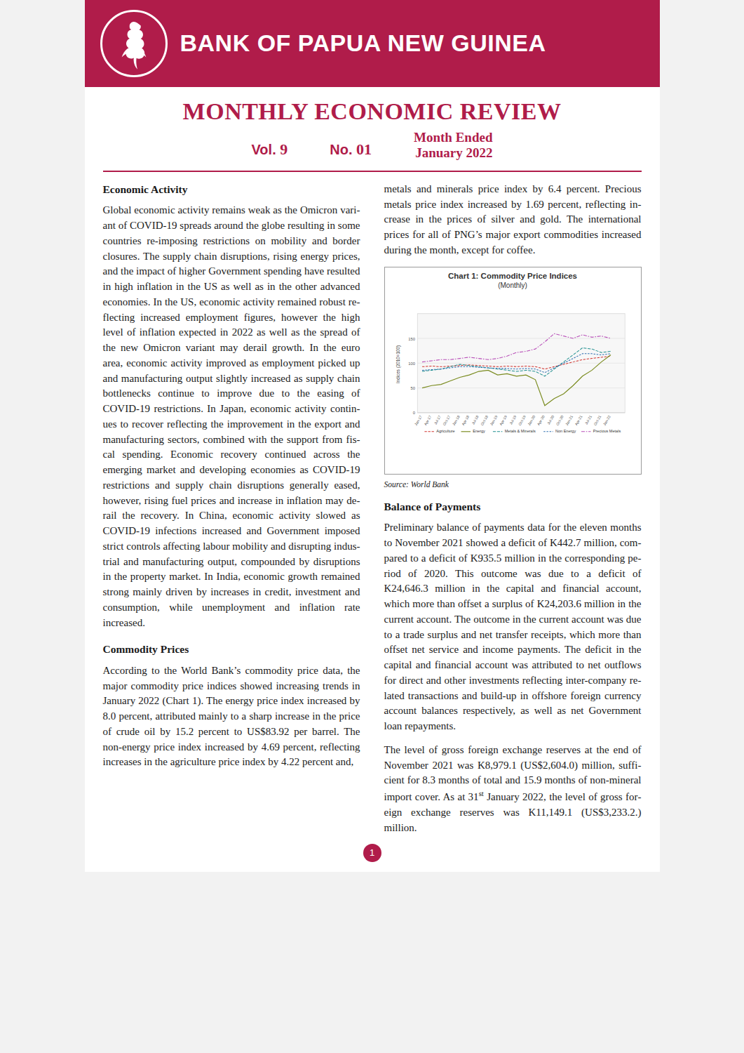BANK OF PAPUA NEW GUINEA
Monthly Economic Review
Vol. 9
No. 01
Month Ended
January 2022
Economic Activity
Global economic activity remains weak as the Omicron variant of COVID-19 spreads around the globe resulting in some countries re-imposing restrictions on mobility and border closures. The supply chain disruptions, rising energy prices, and the impact of higher Government spending have resulted in high inflation in the US as well as in the other advanced economies. In the US, economic activity remained robust reflecting increased employment figures, however the high level of inflation expected in 2022 as well as the spread of the new Omicron variant may derail growth. In the euro area, economic activity improved as employment picked up and manufacturing output slightly increased as supply chain bottlenecks continue to improve due to the easing of COVID-19 restrictions. In Japan, economic activity continues to recover reflecting the improvement in the export and manufacturing sectors, combined with the support from fiscal spending. Economic recovery continued across the emerging market and developing economies as COVID-19 restrictions and supply chain disruptions generally eased, however, rising fuel prices and increase in inflation may derail the recovery. In China, economic activity slowed as COVID-19 infections increased and Government imposed strict controls affecting labour mobility and disrupting industrial and manufacturing output, compounded by disruptions in the property market. In India, economic growth remained strong mainly driven by increases in credit, investment and consumption, while unemployment and inflation rate increased.
Commodity Prices
According to the World Bank’s commodity price data, the major commodity price indices showed increasing trends in January 2022 (Chart 1). The energy price index increased by 8.0 percent, attributed mainly to a sharp increase in the price of crude oil by 15.2 percent to US$83.92 per barrel. The non-energy price index increased by 4.69 percent, reflecting increases in the agriculture price index by 4.22 percent and,
metals and minerals price index by 6.4 percent. Precious metals price index increased by 1.69 percent, reflecting increase in the prices of silver and gold. The international prices for all of PNG’s major export commodities increased during the month, except for coffee.
Chart 1: Commodity Price Indices(Monthly)
0 50 100 150 Indices (2010=100) Jan-17 Apr-17 Jul-17 Oct-17 Jan-18 Apr-18 Jul-18 Oct-18 Jan-19 Apr-19 Jul-19 Oct-19 Jan-20 Apr-20 Jul-20 Oct-20 Jan-21 Apr-21 Jul-21 Oct-21 Jan-22 Agriculture Energy Metals & Minerals Non Energy Precious Metals
Source: World Bank
Balance of Payments
Preliminary balance of payments data for the eleven months to November 2021 showed a deficit of K442.7 million, compared to a deficit of K935.5 million in the corresponding period of 2020. This outcome was due to a deficit of K24,646.3 million in the capital and financial account, which more than offset a surplus of K24,203.6 million in the current account. The outcome in the current account was due to a trade surplus and net transfer receipts, which more than offset net service and income payments. The deficit in the capital and financial account was attributed to net outflows for direct and other investments reflecting inter-company related transactions and build-up in offshore foreign currency account balances respectively, as well as net Government loan repayments.
The level of gross foreign exchange reserves at the end of November 2021 was K8,979.1 (US$2,604.0) million, sufficient for 8.3 months of total and 15.9 months of non-mineral import cover. As at 31st January 2022, the level of gross foreign exchange reserves was K11,149.1 (US$3,233.2.) million.
1